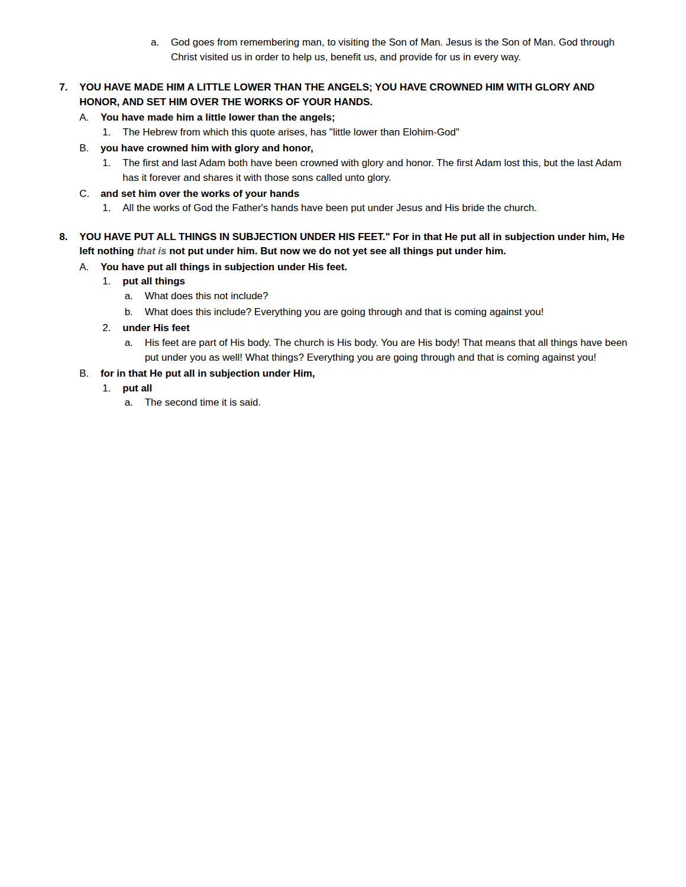a. God goes from remembering man, to visiting the Son of Man. Jesus is the Son of Man. God through Christ visited us in order to help us, benefit us, and provide for us in every way.
7. YOU HAVE MADE HIM A LITTLE LOWER THAN THE ANGELS; YOU HAVE CROWNED HIM WITH GLORY AND HONOR, AND SET HIM OVER THE WORKS OF YOUR HANDS.
A. You have made him a little lower than the angels;
1. The Hebrew from which this quote arises, has "little lower than Elohim-God"
B. you have crowned him with glory and honor,
1. The first and last Adam both have been crowned with glory and honor. The first Adam lost this, but the last Adam has it forever and shares it with those sons called unto glory.
C. and set him over the works of your hands
1. All the works of God the Father's hands have been put under Jesus and His bride the church.
8. YOU HAVE PUT ALL THINGS IN SUBJECTION UNDER HIS FEET." For in that He put all in subjection under him, He left nothing that is not put under him. But now we do not yet see all things put under him.
A. You have put all things in subjection under His feet.
1. put all things
a. What does this not include?
b. What does this include? Everything you are going through and that is coming against you!
2. under His feet
a. His feet are part of His body. The church is His body. You are His body! That means that all things have been put under you as well! What things? Everything you are going through and that is coming against you!
B. for in that He put all in subjection under Him,
1. put all
a. The second time it is said.